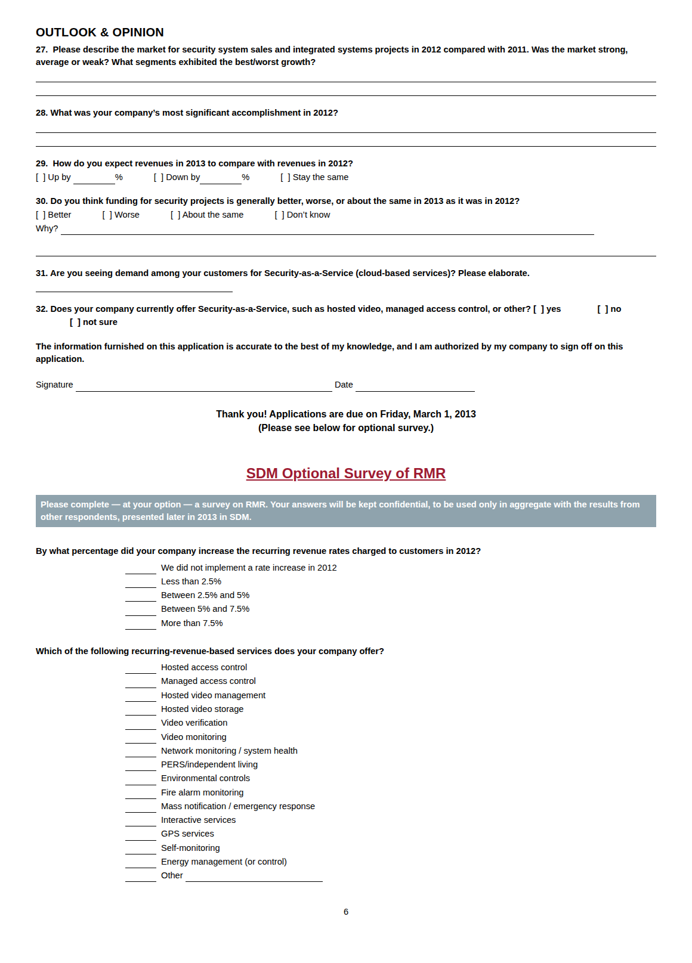OUTLOOK & OPINION
27. Please describe the market for security system sales and integrated systems projects in 2012 compared with 2011. Was the market strong, average or weak? What segments exhibited the best/worst growth?
28. What was your company’s most significant accomplishment in 2012?
29. How do you expect revenues in 2013 to compare with revenues in 2012?
[ ] Up by % [ ] Down by % [ ] Stay the same
30. Do you think funding for security projects is generally better, worse, or about the same in 2013 as it was in 2012?
[ ] Better [ ] Worse [ ] About the same [ ] Don’t know
Why?
31. Are you seeing demand among your customers for Security-as-a-Service (cloud-based services)? Please elaborate.
32. Does your company currently offer Security-as-a-Service, such as hosted video, managed access control, or other? [ ] yes [ ] no [ ] not sure
The information furnished on this application is accurate to the best of my knowledge, and I am authorized by my company to sign off on this application.
Signature Date
Thank you! Applications are due on Friday, March 1, 2013
(Please see below for optional survey.)
SDM Optional Survey of RMR
Please complete — at your option — a survey on RMR. Your answers will be kept confidential, to be used only in aggregate with the results from other respondents, presented later in 2013 in SDM.
By what percentage did your company increase the recurring revenue rates charged to customers in 2012?
We did not implement a rate increase in 2012
Less than 2.5%
Between 2.5% and 5%
Between 5% and 7.5%
More than 7.5%
Which of the following recurring-revenue-based services does your company offer?
Hosted access control
Managed access control
Hosted video management
Hosted video storage
Video verification
Video monitoring
Network monitoring / system health
PERS/independent living
Environmental controls
Fire alarm monitoring
Mass notification / emergency response
Interactive services
GPS services
Self-monitoring
Energy management (or control)
Other
6